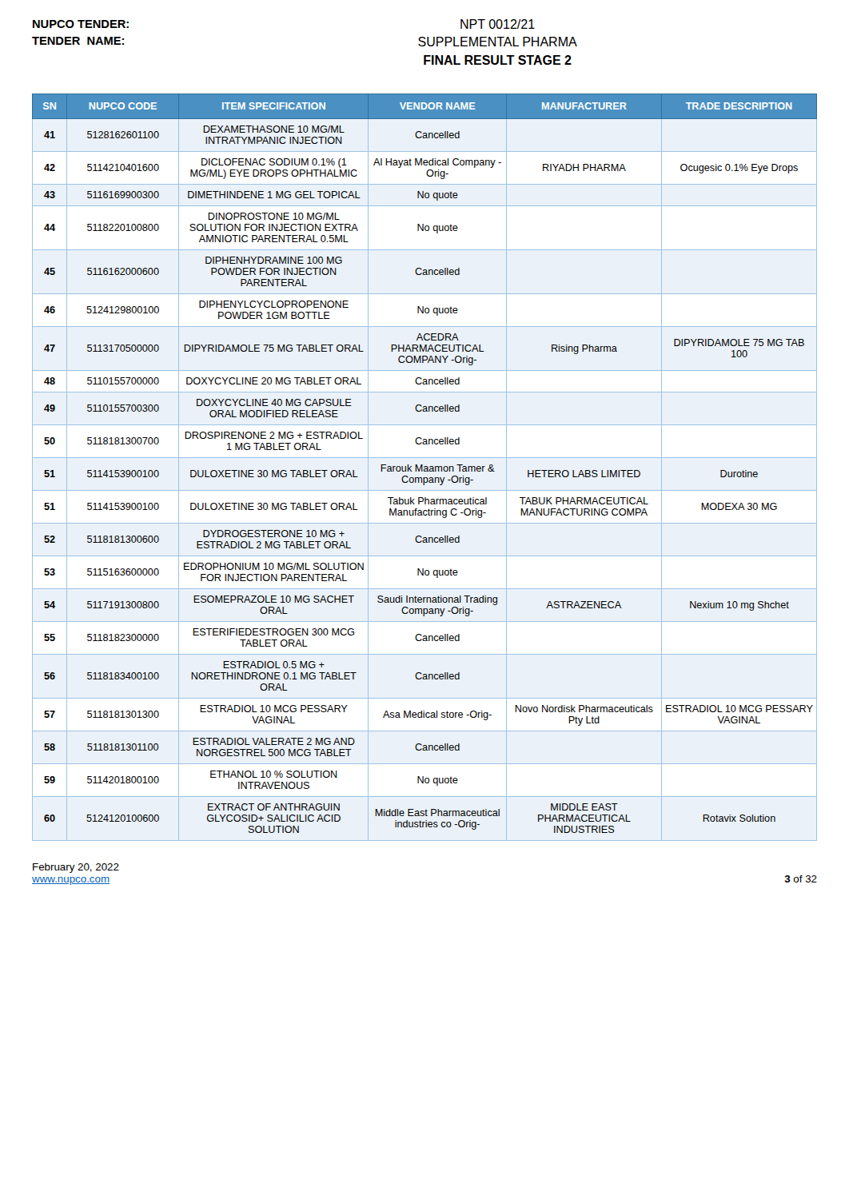nupco
NUPCO TENDER:
TENDER NAME:
NPT 0012/21
SUPPLEMENTAL PHARMA
FINAL RESULT STAGE 2
| SN | NUPCO CODE | ITEM SPECIFICATION | VENDOR NAME | MANUFACTURER | TRADE DESCRIPTION |
| --- | --- | --- | --- | --- | --- |
| 41 | 5128162601100 | DEXAMETHASONE 10 MG/ML INTRATYMPANIC INJECTION | Cancelled | | |
| 42 | 5114210401600 | DICLOFENAC SODIUM 0.1% (1 MG/ML) EYE DROPS OPHTHALMIC | Al Hayat Medical Company -Orig- | RIYADH PHARMA | Ocugesic 0.1% Eye Drops |
| 43 | 5116169900300 | DIMETHINDENE 1 MG GEL TOPICAL | No quote | | |
| 44 | 5118220100800 | DINOPROSTONE 10 MG/ML SOLUTION FOR INJECTION EXTRA AMNIOTIC PARENTERAL 0.5ML | No quote | | |
| 45 | 5116162000600 | DIPHENHYDRAMINE 100 MG POWDER FOR INJECTION PARENTERAL | Cancelled | | |
| 46 | 5124129800100 | DIPHENYLCYCLOPROPENONE POWDER 1GM BOTTLE | No quote | | |
| 47 | 5113170500000 | DIPYRIDAMOLE 75 MG TABLET ORAL | ACEDRA PHARMACEUTICAL COMPANY -Orig- | Rising Pharma | DIPYRIDAMOLE 75 MG TAB 100 |
| 48 | 5110155700000 | DOXYCYCLINE 20 MG TABLET ORAL | Cancelled | | |
| 49 | 5110155700300 | DOXYCYCLINE 40 MG CAPSULE ORAL MODIFIED RELEASE | Cancelled | | |
| 50 | 5118181300700 | DROSPIRENONE 2 MG + ESTRADIOL 1 MG TABLET ORAL | Cancelled | | |
| 51 | 5114153900100 | DULOXETINE 30 MG TABLET ORAL | Farouk Maamon Tamer & Company -Orig- | HETERO LABS LIMITED | Durotine |
| 51 | 5114153900100 | DULOXETINE 30 MG TABLET ORAL | Tabuk Pharmaceutical Manufactring C -Orig- | TABUK PHARMACEUTICAL MANUFACTURING COMPA | MODEXA 30 MG |
| 52 | 5118181300600 | DYDROGESTERONE 10 MG + ESTRADIOL 2 MG TABLET ORAL | Cancelled | | |
| 53 | 5115163600000 | EDROPHONIUM 10 MG/ML SOLUTION FOR INJECTION PARENTERAL | No quote | | |
| 54 | 5117191300800 | ESOMEPRAZOLE 10 MG SACHET ORAL | Saudi International Trading Company -Orig- | ASTRAZENECA | Nexium 10 mg Shchet |
| 55 | 5118182300000 | ESTERIFIEDESTROGEN 300 MCG TABLET ORAL | Cancelled | | |
| 56 | 5118183400100 | ESTRADIOL 0.5 MG + NORETHINDRONE 0.1 MG TABLET ORAL | Cancelled | | |
| 57 | 5118181301300 | ESTRADIOL 10 MCG PESSARY VAGINAL | Asa Medical store -Orig- | Novo Nordisk Pharmaceuticals Pty Ltd | ESTRADIOL 10 MCG PESSARY VAGINAL |
| 58 | 5118181301100 | ESTRADIOL VALERATE 2 MG AND NORGESTREL 500 MCG TABLET | Cancelled | | |
| 59 | 5114201800100 | ETHANOL 10 % SOLUTION INTRAVENOUS | No quote | | |
| 60 | 5124120100600 | EXTRACT OF ANTHRAGUIN GLYCOSID+ SALICILIC ACID SOLUTION | Middle East Pharmaceutical industries co -Orig- | MIDDLE EAST PHARMACEUTICAL INDUSTRIES | Rotavix Solution |
February 20, 2022
www.nupco.com
3 of 32